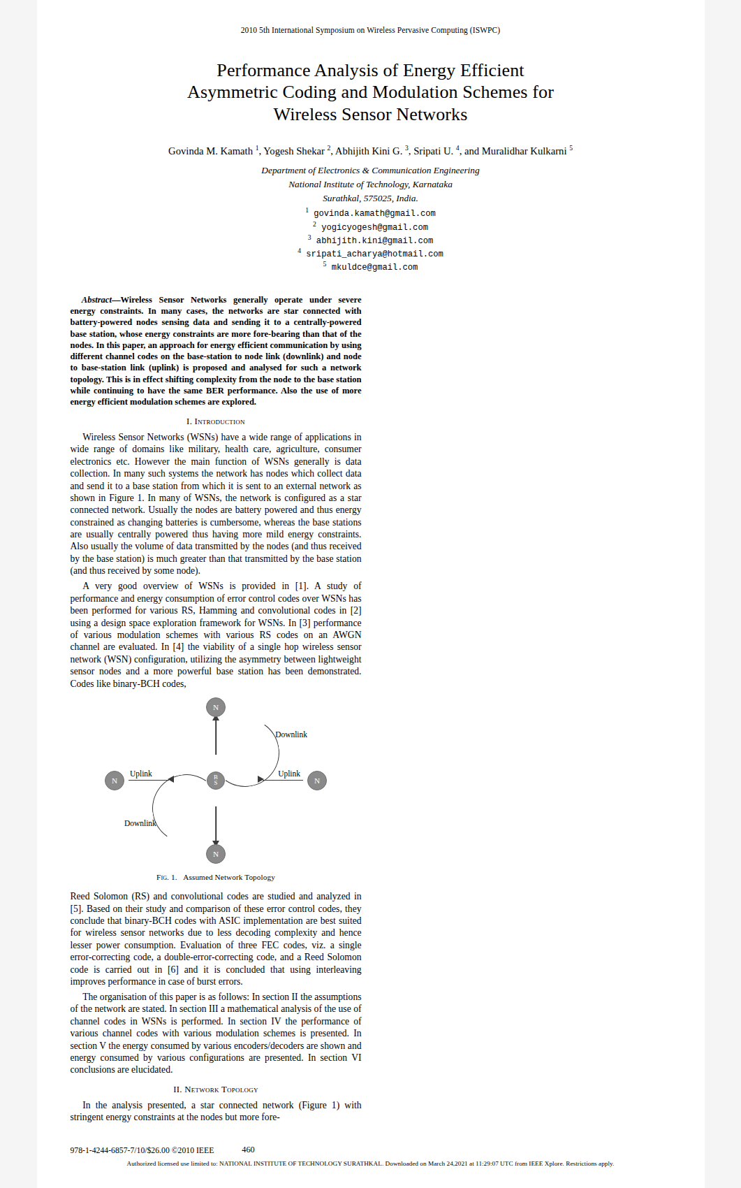2010 5th International Symposium on Wireless Pervasive Computing (ISWPC)
Performance Analysis of Energy Efficient
Asymmetric Coding and Modulation Schemes for
Wireless Sensor Networks
Govinda M. Kamath 1, Yogesh Shekar 2, Abhijith Kini G. 3, Sripati U. 4, and Muralidhar Kulkarni 5
Department of Electronics & Communication Engineering
National Institute of Technology, Karnataka
Surathkal, 575025, India.
1 govinda.kamath@gmail.com
2 yogicyogesh@gmail.com
3 abhijith.kini@gmail.com
4 sripati_acharya@hotmail.com
5 mkuldce@gmail.com
Abstract—Wireless Sensor Networks generally operate under severe energy constraints. In many cases, the networks are star connected with battery-powered nodes sensing data and sending it to a centrally-powered base station, whose energy constraints are more fore-bearing than that of the nodes. In this paper, an approach for energy efficient communication by using different channel codes on the base-station to node link (downlink) and node to base-station link (uplink) is proposed and analysed for such a network topology. This is in effect shifting complexity from the node to the base station while continuing to have the same BER performance. Also the use of more energy efficient modulation schemes are explored.
I. Introduction
Wireless Sensor Networks (WSNs) have a wide range of applications in wide range of domains like military, health care, agriculture, consumer electronics etc. However the main function of WSNs generally is data collection. In many such systems the network has nodes which collect data and send it to a base station from which it is sent to an external network as shown in Figure 1. In many of WSNs, the network is configured as a star connected network. Usually the nodes are battery powered and thus energy constrained as changing batteries is cumbersome, whereas the base stations are usually centrally powered thus having more mild energy constraints. Also usually the volume of data transmitted by the nodes (and thus received by the base station) is much greater than that transmitted by the base station (and thus received by some node).
A very good overview of WSNs is provided in [1]. A study of performance and energy consumption of error control codes over WSNs has been performed for various RS, Hamming and convolutional codes in [2] using a design space exploration framework for WSNs. In [3] performance of various modulation schemes with various RS codes on an AWGN channel are evaluated. In [4] the viability of a single hop wireless sensor network (WSN) configuration, utilizing the asymmetry between lightweight sensor nodes and a more powerful base station has been demonstrated. Codes like binary-BCH codes,
N
N
N
N
B
S
Downlink
Uplink
Uplink
Downlink
Fig. 1. Assumed Network Topology
Reed Solomon (RS) and convolutional codes are studied and analyzed in [5]. Based on their study and comparison of these error control codes, they conclude that binary-BCH codes with ASIC implementation are best suited for wireless sensor networks due to less decoding complexity and hence lesser power consumption. Evaluation of three FEC codes, viz. a single error-correcting code, a double-error-correcting code, and a Reed Solomon code is carried out in [6] and it is concluded that using interleaving improves performance in case of burst errors.
The organisation of this paper is as follows: In section II the assumptions of the network are stated. In section III a mathematical analysis of the use of channel codes in WSNs is performed. In section IV the performance of various channel codes with various modulation schemes is presented. In section V the energy consumed by various encoders/decoders are shown and energy consumed by various configurations are presented. In section VI conclusions are elucidated.
II. Network Topology
In the analysis presented, a star connected network (Figure 1) with stringent energy constraints at the nodes but more fore-
978-1-4244-6857-7/10/$26.00 ©2010 IEEE
460
Authorized licensed use limited to: NATIONAL INSTITUTE OF TECHNOLOGY SURATHKAL. Downloaded on March 24,2021 at 11:29:07 UTC from IEEE Xplore. Restrictions apply.